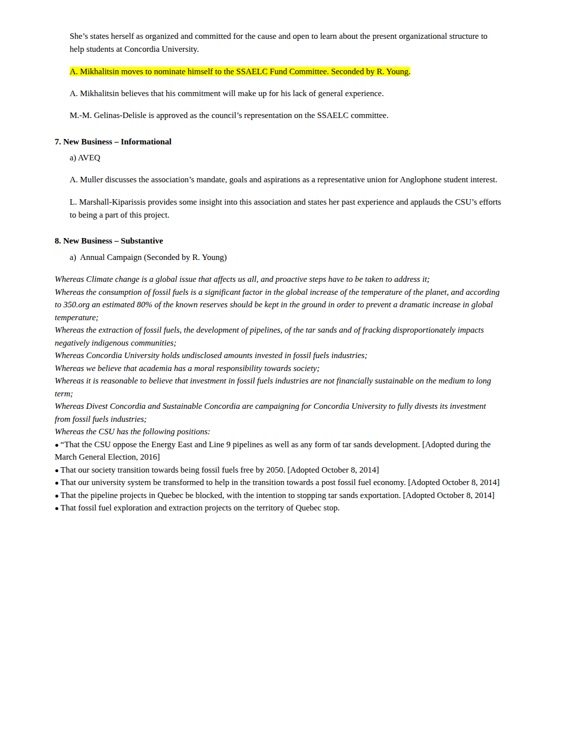She’s states herself as organized and committed for the cause and open to learn about the present organizational structure to help students at Concordia University.
A. Mikhalitsin moves to nominate himself to the SSAELC Fund Committee. Seconded by R. Young.
A. Mikhalitsin believes that his commitment will make up for his lack of general experience.
M.-M. Gelinas-Delisle is approved as the council’s representation on the SSAELC committee.
7. New Business – Informational
a) AVEQ
A. Muller discusses the association’s mandate, goals and aspirations as a representative union for Anglophone student interest.
L. Marshall-Kiparissis provides some insight into this association and states her past experience and applauds the CSU’s efforts to being a part of this project.
8. New Business – Substantive
a) Annual Campaign (Seconded by R. Young)
Whereas Climate change is a global issue that affects us all, and proactive steps have to be taken to address it;
Whereas the consumption of fossil fuels is a significant factor in the global increase of the temperature of the planet, and according to 350.org an estimated 80% of the known reserves should be kept in the ground in order to prevent a dramatic increase in global temperature;
Whereas the extraction of fossil fuels, the development of pipelines, of the tar sands and of fracking disproportionately impacts negatively indigenous communities;
Whereas Concordia University holds undisclosed amounts invested in fossil fuels industries;
Whereas we believe that academia has a moral responsibility towards society;
Whereas it is reasonable to believe that investment in fossil fuels industries are not financially sustainable on the medium to long term;
Whereas Divest Concordia and Sustainable Concordia are campaigning for Concordia University to fully divests its investment from fossil fuels industries;
Whereas the CSU has the following positions:
“That the CSU oppose the Energy East and Line 9 pipelines as well as any form of tar sands development. [Adopted during the March General Election, 2016]
That our society transition towards being fossil fuels free by 2050. [Adopted October 8, 2014]
That our university system be transformed to help in the transition towards a post fossil fuel economy. [Adopted October 8, 2014]
That the pipeline projects in Quebec be blocked, with the intention to stopping tar sands exportation. [Adopted October 8, 2014]
That fossil fuel exploration and extraction projects on the territory of Quebec stop.